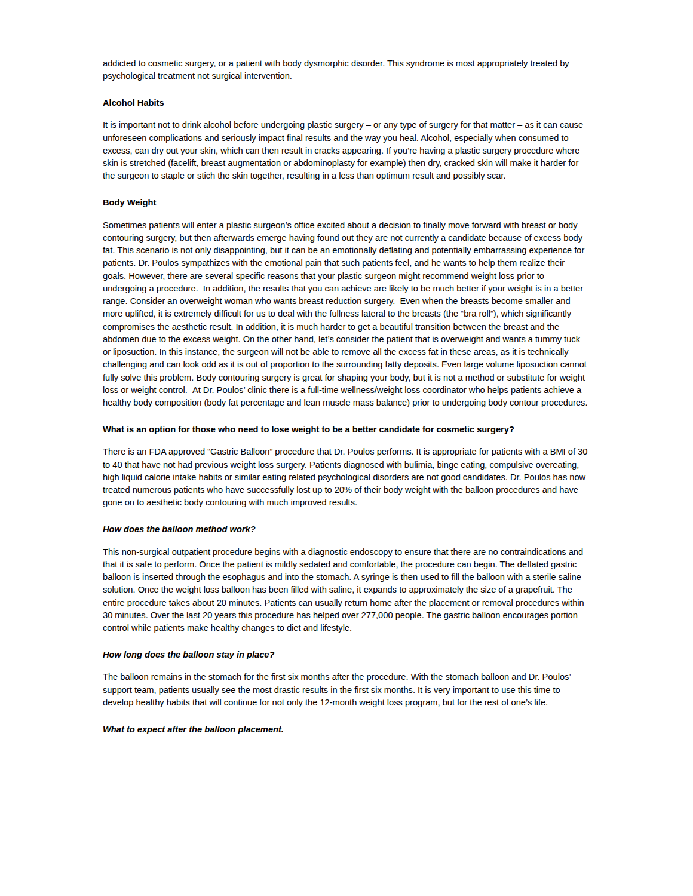addicted to cosmetic surgery, or a patient with body dysmorphic disorder. This syndrome is most appropriately treated by psychological treatment not surgical intervention.
Alcohol Habits
It is important not to drink alcohol before undergoing plastic surgery – or any type of surgery for that matter – as it can cause unforeseen complications and seriously impact final results and the way you heal. Alcohol, especially when consumed to excess, can dry out your skin, which can then result in cracks appearing. If you’re having a plastic surgery procedure where skin is stretched (facelift, breast augmentation or abdominoplasty for example) then dry, cracked skin will make it harder for the surgeon to staple or stich the skin together, resulting in a less than optimum result and possibly scar.
Body Weight
Sometimes patients will enter a plastic surgeon’s office excited about a decision to finally move forward with breast or body contouring surgery, but then afterwards emerge having found out they are not currently a candidate because of excess body fat. This scenario is not only disappointing, but it can be an emotionally deflating and potentially embarrassing experience for patients. Dr. Poulos sympathizes with the emotional pain that such patients feel, and he wants to help them realize their goals. However, there are several specific reasons that your plastic surgeon might recommend weight loss prior to undergoing a procedure. In addition, the results that you can achieve are likely to be much better if your weight is in a better range. Consider an overweight woman who wants breast reduction surgery. Even when the breasts become smaller and more uplifted, it is extremely difficult for us to deal with the fullness lateral to the breasts (the “bra roll”), which significantly compromises the aesthetic result. In addition, it is much harder to get a beautiful transition between the breast and the abdomen due to the excess weight. On the other hand, let’s consider the patient that is overweight and wants a tummy tuck or liposuction. In this instance, the surgeon will not be able to remove all the excess fat in these areas, as it is technically challenging and can look odd as it is out of proportion to the surrounding fatty deposits. Even large volume liposuction cannot fully solve this problem. Body contouring surgery is great for shaping your body, but it is not a method or substitute for weight loss or weight control. At Dr. Poulos’ clinic there is a full-time wellness/weight loss coordinator who helps patients achieve a healthy body composition (body fat percentage and lean muscle mass balance) prior to undergoing body contour procedures.
What is an option for those who need to lose weight to be a better candidate for cosmetic surgery?
There is an FDA approved “Gastric Balloon” procedure that Dr. Poulos performs. It is appropriate for patients with a BMI of 30 to 40 that have not had previous weight loss surgery. Patients diagnosed with bulimia, binge eating, compulsive overeating, high liquid calorie intake habits or similar eating related psychological disorders are not good candidates. Dr. Poulos has now treated numerous patients who have successfully lost up to 20% of their body weight with the balloon procedures and have gone on to aesthetic body contouring with much improved results.
How does the balloon method work?
This non-surgical outpatient procedure begins with a diagnostic endoscopy to ensure that there are no contraindications and that it is safe to perform. Once the patient is mildly sedated and comfortable, the procedure can begin. The deflated gastric balloon is inserted through the esophagus and into the stomach. A syringe is then used to fill the balloon with a sterile saline solution. Once the weight loss balloon has been filled with saline, it expands to approximately the size of a grapefruit. The entire procedure takes about 20 minutes. Patients can usually return home after the placement or removal procedures within 30 minutes. Over the last 20 years this procedure has helped over 277,000 people. The gastric balloon encourages portion control while patients make healthy changes to diet and lifestyle.
How long does the balloon stay in place?
The balloon remains in the stomach for the first six months after the procedure. With the stomach balloon and Dr. Poulos’ support team, patients usually see the most drastic results in the first six months. It is very important to use this time to develop healthy habits that will continue for not only the 12-month weight loss program, but for the rest of one’s life.
What to expect after the balloon placement.